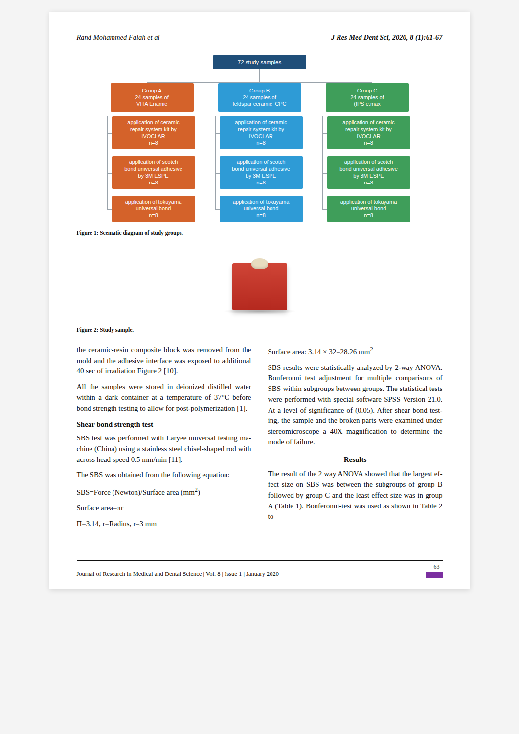Rand Mohammed Falah et al
J Res Med Dent Sci, 2020, 8 (1):61-67
72 study samples
Group A
24 samples of
VITA Enamic
application of ceramic
repair system kit by
IVOCLAR
n=8
application of scotch
bond universal adhesive
by 3M ESPE
n=8
application of tokuyama
universal bond
n=8
Group B
24 samples of
feldspar ceramic CPC
application of ceramic
repair system kit by
IVOCLAR
n=8
application of scotch
bond universal adhesive
by 3M ESPE
n=8
application of tokuyama
universal bond
n=8
Group C
24 samples of
(IPS e.max
application of ceramic
repair system kit by
IVOCLAR
n=8
application of scotch
bond universal adhesive
by 3M ESPE
n=8
application of tokuyama
universal bond
n=8
Figure 1: Scematic diagram of study groups.
Figure 2: Study sample.
the ceramic-resin composite block was removed from the mold and the adhesive interface was exposed to additional 40 sec of irradiation Figure 2 [10].
All the samples were stored in deionized distilled water within a dark container at a temperature of 37°C before bond strength testing to allow for post-polymerization [1].
Shear bond strength test
SBS test was performed with Laryee universal testing machine (China) using a stainless steel chisel-shaped rod with across head speed 0.5 mm/min [11].
The SBS was obtained from the following equation:
SBS=Force (Newton)/Surface area (mm2)
Surface area=πr
Π=3.14, r=Radius, r=3 mm
Surface area: 3.14 × 32=28.26 mm2
SBS results were statistically analyzed by 2-way ANOVA. Bonferonni test adjustment for multiple comparisons of SBS within subgroups between groups. The statistical tests were performed with special software SPSS Version 21.0. At a level of significance of (0.05). After shear bond testing, the sample and the broken parts were examined under stereomicroscope a 40X magnification to determine the mode of failure.
Results
The result of the 2 way ANOVA showed that the largest effect size on SBS was between the subgroups of group B followed by group C and the least effect size was in group A (Table 1). Bonferonni-test was used as shown in Table 2 to
Journal of Research in Medical and Dental Science | Vol. 8 | Issue 1 | January 2020
63